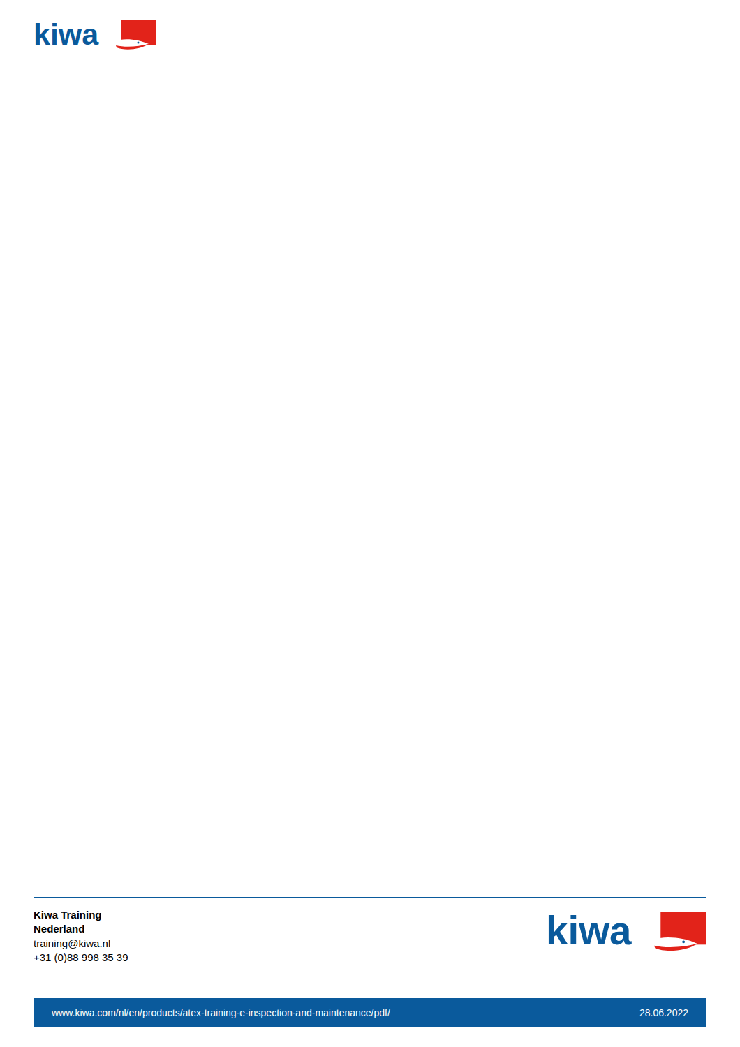kiwa
Kiwa Training
Nederland
training@kiwa.nl
+31 (0)88 998 35 39
kiwa
www.kiwa.com/nl/en/products/atex-training-e-inspection-and-maintenance/pdf/ 28.06.2022